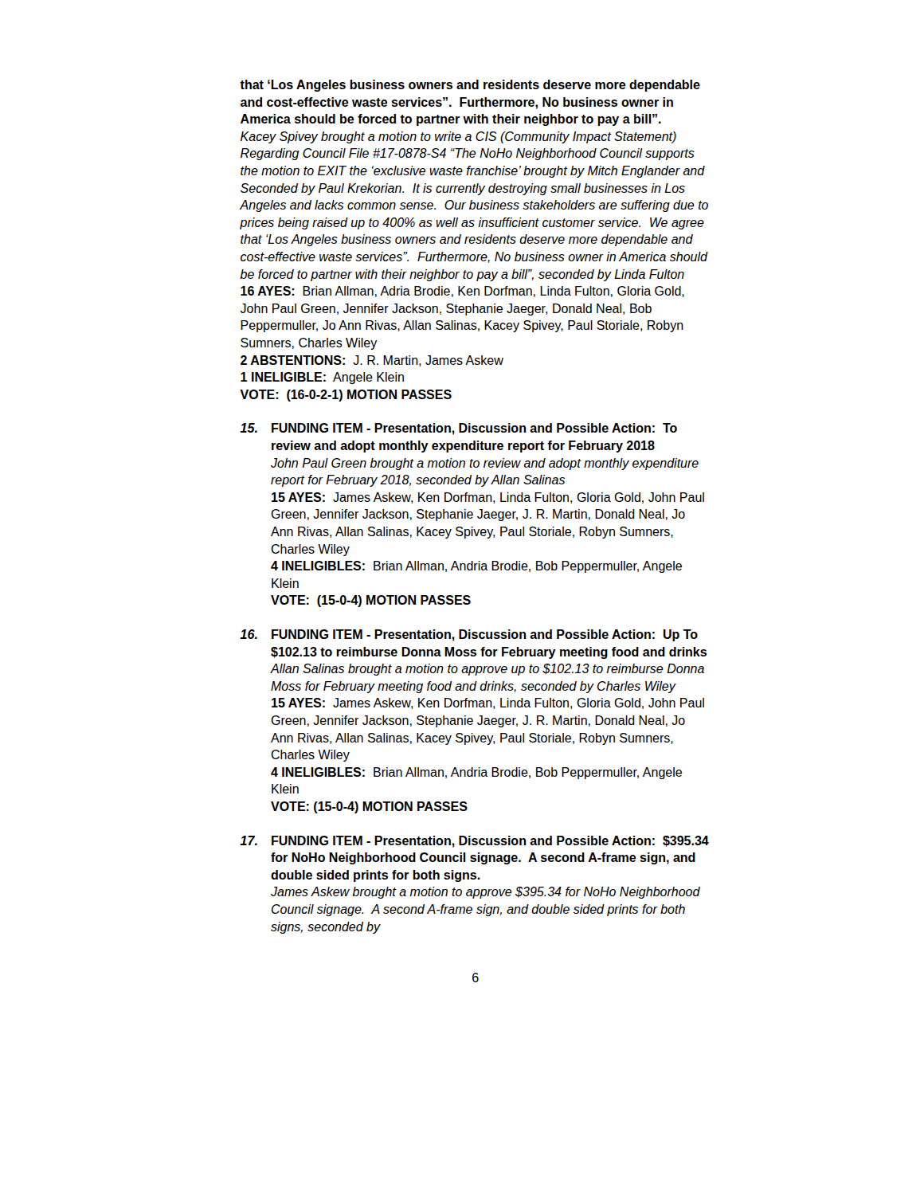that ‘Los Angeles business owners and residents deserve more dependable and cost-effective waste services”. Furthermore, No business owner in America should be forced to partner with their neighbor to pay a bill”.
Kacey Spivey brought a motion to write a CIS (Community Impact Statement) Regarding Council File #17-0878-S4 “The NoHo Neighborhood Council supports the motion to EXIT the ‘exclusive waste franchise’ brought by Mitch Englander and Seconded by Paul Krekorian. It is currently destroying small businesses in Los Angeles and lacks common sense. Our business stakeholders are suffering due to prices being raised up to 400% as well as insufficient customer service. We agree that ‘Los Angeles business owners and residents deserve more dependable and cost-effective waste services”. Furthermore, No business owner in America should be forced to partner with their neighbor to pay a bill”, seconded by Linda Fulton
16 AYES: Brian Allman, Adria Brodie, Ken Dorfman, Linda Fulton, Gloria Gold, John Paul Green, Jennifer Jackson, Stephanie Jaeger, Donald Neal, Bob Peppermuller, Jo Ann Rivas, Allan Salinas, Kacey Spivey, Paul Storiale, Robyn Sumners, Charles Wiley
2 ABSTENTIONS: J. R. Martin, James Askew
1 INELIGIBLE: Angele Klein
VOTE: (16-0-2-1) MOTION PASSES
15.
FUNDING ITEM - Presentation, Discussion and Possible Action: To review and adopt monthly expenditure report for February 2018
John Paul Green brought a motion to review and adopt monthly expenditure report for February 2018, seconded by Allan Salinas
15 AYES: James Askew, Ken Dorfman, Linda Fulton, Gloria Gold, John Paul Green, Jennifer Jackson, Stephanie Jaeger, J. R. Martin, Donald Neal, Jo Ann Rivas, Allan Salinas, Kacey Spivey, Paul Storiale, Robyn Sumners, Charles Wiley
4 INELIGIBLES: Brian Allman, Andria Brodie, Bob Peppermuller, Angele Klein
VOTE: (15-0-4) MOTION PASSES
16.
FUNDING ITEM - Presentation, Discussion and Possible Action: Up To $102.13 to reimburse Donna Moss for February meeting food and drinks
Allan Salinas brought a motion to approve up to $102.13 to reimburse Donna Moss for February meeting food and drinks, seconded by Charles Wiley
15 AYES: James Askew, Ken Dorfman, Linda Fulton, Gloria Gold, John Paul Green, Jennifer Jackson, Stephanie Jaeger, J. R. Martin, Donald Neal, Jo Ann Rivas, Allan Salinas, Kacey Spivey, Paul Storiale, Robyn Sumners, Charles Wiley
4 INELIGIBLES: Brian Allman, Andria Brodie, Bob Peppermuller, Angele Klein
VOTE: (15-0-4) MOTION PASSES
17.
FUNDING ITEM - Presentation, Discussion and Possible Action: $395.34 for NoHo Neighborhood Council signage. A second A-frame sign, and double sided prints for both signs.
James Askew brought a motion to approve $395.34 for NoHo Neighborhood Council signage. A second A-frame sign, and double sided prints for both signs, seconded by
6